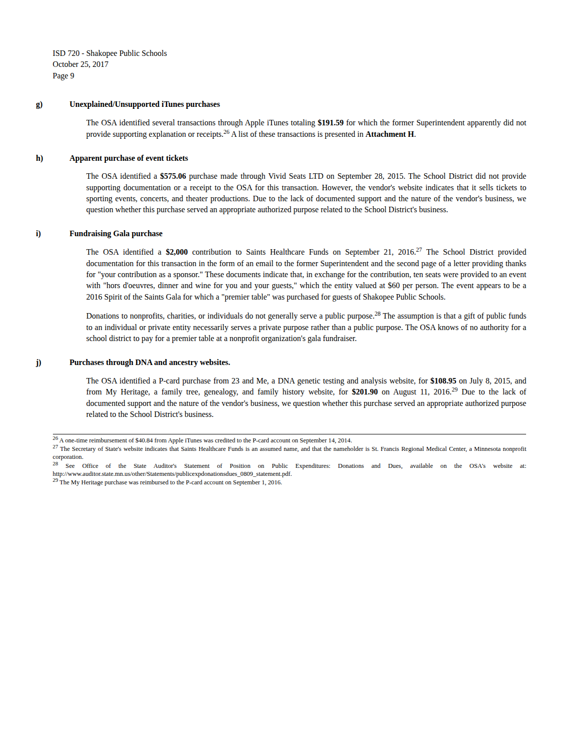ISD 720 - Shakopee Public Schools
October 25, 2017
Page 9
g) Unexplained/Unsupported iTunes purchases
The OSA identified several transactions through Apple iTunes totaling $191.59 for which the former Superintendent apparently did not provide supporting explanation or receipts.26 A list of these transactions is presented in Attachment H.
h) Apparent purchase of event tickets
The OSA identified a $575.06 purchase made through Vivid Seats LTD on September 28, 2015. The School District did not provide supporting documentation or a receipt to the OSA for this transaction. However, the vendor's website indicates that it sells tickets to sporting events, concerts, and theater productions. Due to the lack of documented support and the nature of the vendor's business, we question whether this purchase served an appropriate authorized purpose related to the School District's business.
i) Fundraising Gala purchase
The OSA identified a $2,000 contribution to Saints Healthcare Funds on September 21, 2016.27 The School District provided documentation for this transaction in the form of an email to the former Superintendent and the second page of a letter providing thanks for "your contribution as a sponsor." These documents indicate that, in exchange for the contribution, ten seats were provided to an event with "hors d'oeuvres, dinner and wine for you and your guests," which the entity valued at $60 per person. The event appears to be a 2016 Spirit of the Saints Gala for which a "premier table" was purchased for guests of Shakopee Public Schools.
Donations to nonprofits, charities, or individuals do not generally serve a public purpose.28 The assumption is that a gift of public funds to an individual or private entity necessarily serves a private purpose rather than a public purpose. The OSA knows of no authority for a school district to pay for a premier table at a nonprofit organization's gala fundraiser.
j) Purchases through DNA and ancestry websites.
The OSA identified a P-card purchase from 23 and Me, a DNA genetic testing and analysis website, for $108.95 on July 8, 2015, and from My Heritage, a family tree, genealogy, and family history website, for $201.90 on August 11, 2016.29 Due to the lack of documented support and the nature of the vendor's business, we question whether this purchase served an appropriate authorized purpose related to the School District's business.
26 A one-time reimbursement of $40.84 from Apple iTunes was credited to the P-card account on September 14, 2014.
27 The Secretary of State's website indicates that Saints Healthcare Funds is an assumed name, and that the nameholder is St. Francis Regional Medical Center, a Minnesota nonprofit corporation.
28 See Office of the State Auditor's Statement of Position on Public Expenditures: Donations and Dues, available on the OSA's website at: http://www.auditor.state.mn.us/other/Statements/publicexpdonationsdues_0809_statement.pdf.
29 The My Heritage purchase was reimbursed to the P-card account on September 1, 2016.